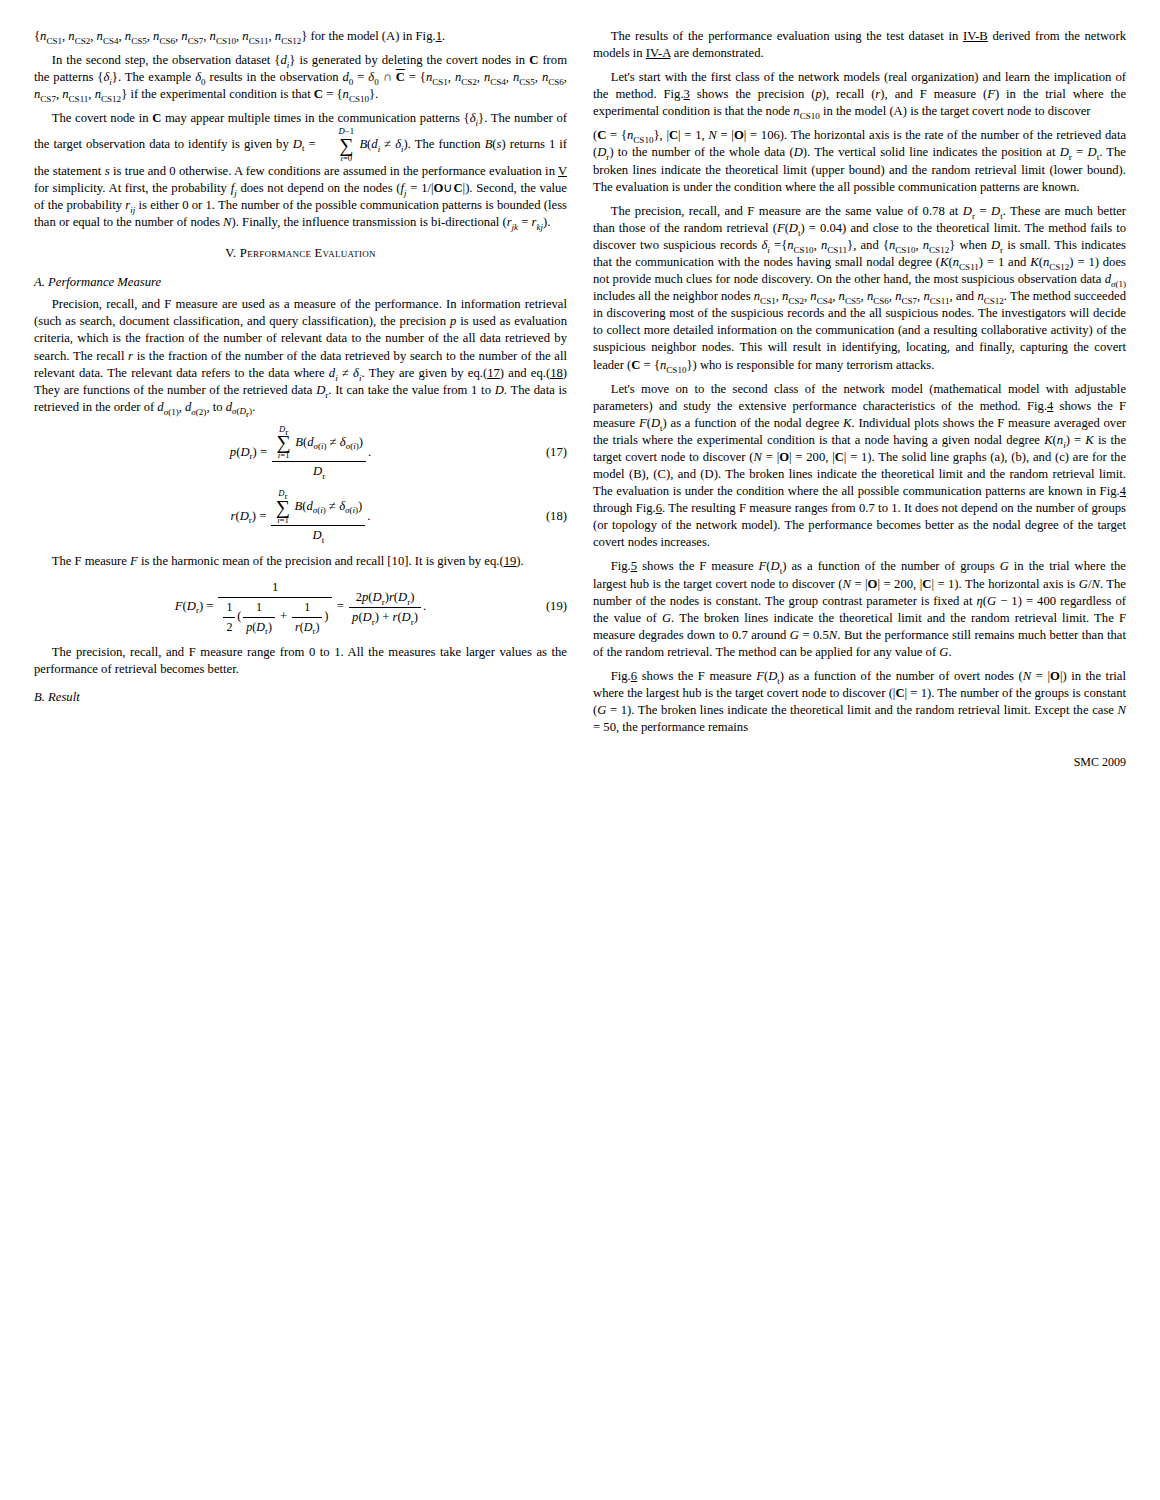{nCS1, nCS2, nCS4, nCS5, nCS6, nCS7, nCS10, nCS11, nCS12} for the model (A) in Fig.1.
In the second step, the observation dataset {di} is generated by deleting the covert nodes in C from the patterns {δi}. The example δ0 results in the observation d0 = δ0 ∩ C = {nCS1, nCS2, nCS4, nCS5, nCS6, nCS7, nCS11, nCS12} if the experimental condition is that C = {nCS10}.
The covert node in C may appear multiple times in the communication patterns {δi}. The number of the target observation data to identify is given by Dt = D−1∑i=0 B(di ≠ δi). The function B(s) returns 1 if the statement s is true and 0 otherwise. A few conditions are assumed in the performance evaluation in V for simplicity. At first, the probability fj does not depend on the nodes (fj = 1/|O∪C|). Second, the value of the probability rij is either 0 or 1. The number of the possible communication patterns is bounded (less than or equal to the number of nodes N). Finally, the influence transmission is bi-directional (rjk = rkj).
V. Performance Evaluation
A. Performance Measure
Precision, recall, and F measure are used as a measure of the performance. In information retrieval (such as search, document classification, and query classification), the precision p is used as evaluation criteria, which is the fraction of the number of relevant data to the number of the all data retrieved by search. The recall r is the fraction of the number of the data retrieved by search to the number of the all relevant data. The relevant data refers to the data where di ≠ δi. They are given by eq.(17) and eq.(18) They are functions of the number of the retrieved data Dr. It can take the value from 1 to D. The data is retrieved in the order of dσ(1), dσ(2), to dσ(Dr).
p(Dr) = Dr∑i=1 B(dσ(i) ≠ δσ(i)) Dr. (17)
r(Dr) = Dr∑i=1 B(dσ(i) ≠ δσ(i)) Dt. (18)
The F measure F is the harmonic mean of the precision and recall [10]. It is given by eq.(19).
F(Dr) = 112(1 p(Dr) + 1 r(Dr)) = 2p(Dr)r(Dr) p(Dr) + r(Dr). (19)
The precision, recall, and F measure range from 0 to 1. All the measures take larger values as the performance of retrieval becomes better.
B. Result
The results of the performance evaluation using the test dataset in IV-B derived from the network models in IV-A are demonstrated.
Let's start with the first class of the network models (real organization) and learn the implication of the method. Fig.3 shows the precision (p), recall (r), and F measure (F) in the trial where the experimental condition is that the node nCS10 in the model (A) is the target covert node to discover
(C = {nCS10}, |C| = 1, N = |O| = 106). The horizontal axis is the rate of the number of the retrieved data (Dr) to the number of the whole data (D). The vertical solid line indicates the position at Dr = Dt. The broken lines indicate the theoretical limit (upper bound) and the random retrieval limit (lower bound). The evaluation is under the condition where the all possible communication patterns are known.
The precision, recall, and F measure are the same value of 0.78 at Dr = Dt. These are much better than those of the random retrieval (F(Dt) = 0.04) and close to the theoretical limit. The method fails to discover two suspicious records δi ={nCS10, nCS11}, and {nCS10, nCS12} when Dr is small. This indicates that the communication with the nodes having small nodal degree (K(nCS11) = 1 and K(nCS12) = 1) does not provide much clues for node discovery. On the other hand, the most suspicious observation data dσ(1) includes all the neighbor nodes nCS1, nCS2, nCS4, nCS5, nCS6, nCS7, nCS11, and nCS12. The method succeeded in discovering most of the suspicious records and the all suspicious nodes. The investigators will decide to collect more detailed information on the communication (and a resulting collaborative activity) of the suspicious neighbor nodes. This will result in identifying, locating, and finally, capturing the covert leader (C = {nCS10}) who is responsible for many terrorism attacks.
Let's move on to the second class of the network model (mathematical model with adjustable parameters) and study the extensive performance characteristics of the method. Fig.4 shows the F measure F(Dt) as a function of the nodal degree K. Individual plots shows the F measure averaged over the trials where the experimental condition is that a node having a given nodal degree K(ni) = K is the target covert node to discover (N = |O| = 200, |C| = 1). The solid line graphs (a), (b), and (c) are for the model (B), (C), and (D). The broken lines indicate the theoretical limit and the random retrieval limit. The evaluation is under the condition where the all possible communication patterns are known in Fig.4 through Fig.6. The resulting F measure ranges from 0.7 to 1. It does not depend on the number of groups (or topology of the network model). The performance becomes better as the nodal degree of the target covert nodes increases.
Fig.5 shows the F measure F(Dt) as a function of the number of groups G in the trial where the largest hub is the target covert node to discover (N = |O| = 200, |C| = 1). The horizontal axis is G/N. The number of the nodes is constant. The group contrast parameter is fixed at η(G − 1) = 400 regardless of the value of G. The broken lines indicate the theoretical limit and the random retrieval limit. The F measure degrades down to 0.7 around G = 0.5N. But the performance still remains much better than that of the random retrieval. The method can be applied for any value of G.
Fig.6 shows the F measure F(Dt) as a function of the number of overt nodes (N = |O|) in the trial where the largest hub is the target covert node to discover (|C| = 1). The number of the groups is constant (G = 1). The broken lines indicate the theoretical limit and the random retrieval limit. Except the case N = 50, the performance remains
SMC 2009